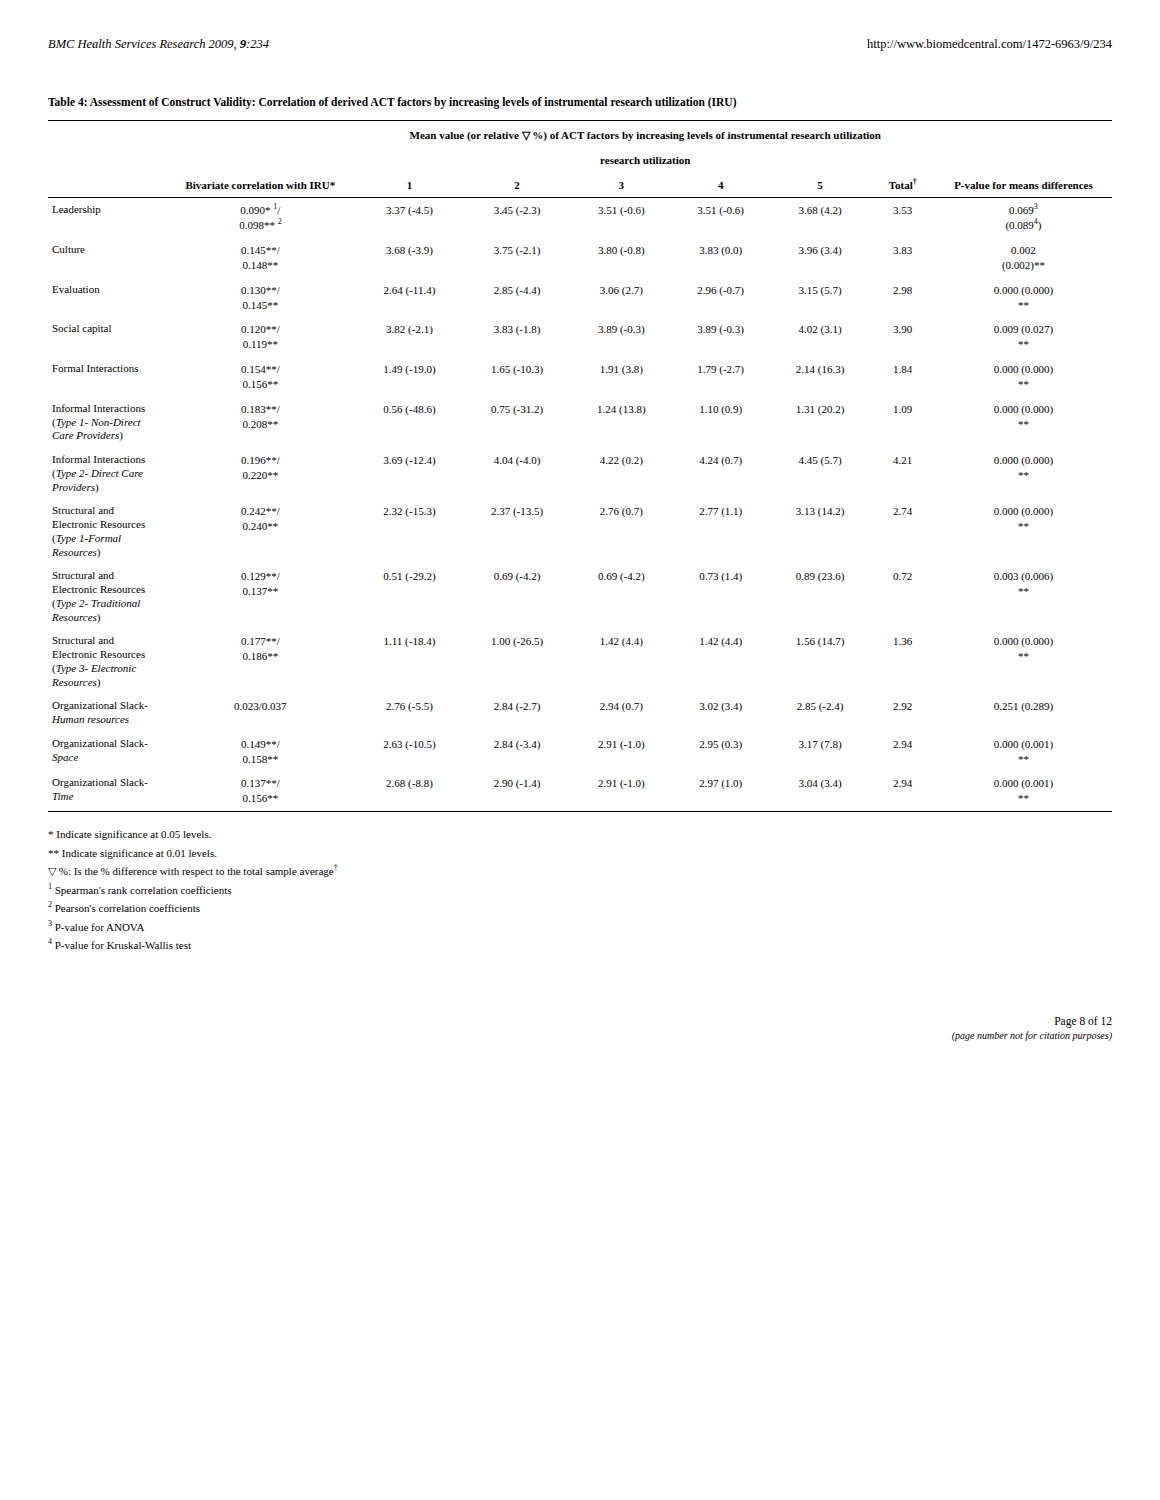BMC Health Services Research 2009, 9:234
http://www.biomedcentral.com/1472-6963/9/234
Table 4: Assessment of Construct Validity: Correlation of derived ACT factors by increasing levels of instrumental research utilization (IRU)
| | | Mean value (or relative ▽ %) of ACT factors by increasing levels of instrumental research utilization | |
| --- | --- | --- | --- |
| | | research utilization | |
| | Bivariate correlation with IRU* | 1 | 2 | 3 | 4 | 5 | Total † | P-value for means differences |
| Leadership | 0.090* 1 / 0.098** 2 | 3.37 (-4.5) | 3.45 (-2.3) | 3.51 (-0.6) | 3.51 (-0.6) | 3.68 (4.2) | 3.53 | 0.069 3 (0.089 4 ) |
| Culture | 0.145**/ 0.148** | 3.68 (-3.9) | 3.75 (-2.1) | 3.80 (-0.8) | 3.83 (0.0) | 3.96 (3.4) | 3.83 | 0.002 (0.002)** |
| Evaluation | 0.130**/ 0.145** | 2.64 (-11.4) | 2.85 (-4.4) | 3.06 (2.7) | 2.96 (-0.7) | 3.15 (5.7) | 2.98 | 0.000 (0.000) ** |
| Social capital | 0.120**/ 0.119** | 3.82 (-2.1) | 3.83 (-1.8) | 3.89 (-0.3) | 3.89 (-0.3) | 4.02 (3.1) | 3.90 | 0.009 (0.027) ** |
| Formal Interactions | 0.154**/ 0.156** | 1.49 (-19.0) | 1.65 (-10.3) | 1.91 (3.8) | 1.79 (-2.7) | 2.14 (16.3) | 1.84 | 0.000 (0.000) ** |
| Informal Interactions ( Type 1- Non-Direct Care Providers ) | 0.183**/ 0.208** | 0.56 (-48.6) | 0.75 (-31.2) | 1.24 (13.8) | 1.10 (0.9) | 1.31 (20.2) | 1.09 | 0.000 (0.000) ** |
| Informal Interactions ( Type 2- Direct Care Providers ) | 0.196**/ 0.220** | 3.69 (-12.4) | 4.04 (-4.0) | 4.22 (0.2) | 4.24 (0.7) | 4.45 (5.7) | 4.21 | 0.000 (0.000) ** |
| Structural and Electronic Resources ( Type 1-Formal Resources ) | 0.242**/ 0.240** | 2.32 (-15.3) | 2.37 (-13.5) | 2.76 (0.7) | 2.77 (1.1) | 3.13 (14.2) | 2.74 | 0.000 (0.000) ** |
| Structural and Electronic Resources ( Type 2- Traditional Resources ) | 0.129**/ 0.137** | 0.51 (-29.2) | 0.69 (-4.2) | 0.69 (-4.2) | 0.73 (1.4) | 0.89 (23.6) | 0.72 | 0.003 (0.006) ** |
| Structural and Electronic Resources ( Type 3- Electronic Resources ) | 0.177**/ 0.186** | 1.11 (-18.4) | 1.00 (-26.5) | 1.42 (4.4) | 1.42 (4.4) | 1.56 (14.7) | 1.36 | 0.000 (0.000) ** |
| Organizational Slack- Human resources | 0.023/0.037 | 2.76 (-5.5) | 2.84 (-2.7) | 2.94 (0.7) | 3.02 (3.4) | 2.85 (-2.4) | 2.92 | 0.251 (0.289) |
| Organizational Slack- Space | 0.149**/ 0.158** | 2.63 (-10.5) | 2.84 (-3.4) | 2.91 (-1.0) | 2.95 (0.3) | 3.17 (7.8) | 2.94 | 0.000 (0.001) ** |
| Organizational Slack- Time | 0.137**/ 0.156** | 2.68 (-8.8) | 2.90 (-1.4) | 2.91 (-1.0) | 2.97 (1.0) | 3.04 (3.4) | 2.94 | 0.000 (0.001) ** |
* Indicate significance at 0.05 levels.
** Indicate significance at 0.01 levels.
▽ %: Is the % difference with respect to the total sample average†
1 Spearman's rank correlation coefficients
2 Pearson's correlation coefficients
3 P-value for ANOVA
4 P-value for Kruskal-Wallis test
Page 8 of 12
(page number not for citation purposes)